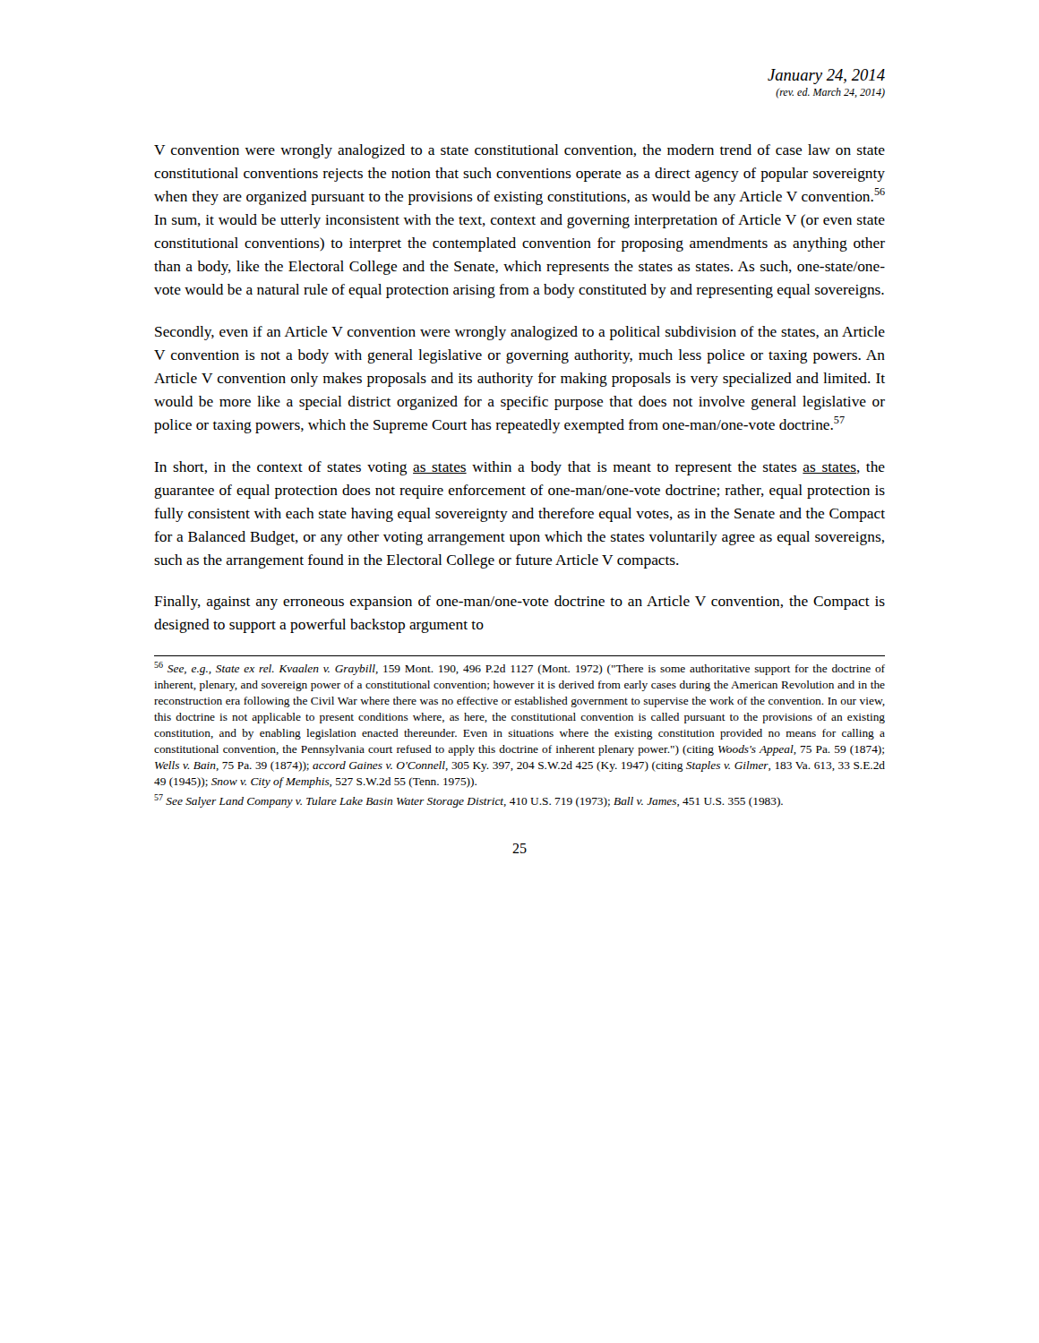January 24, 2014
(rev. ed. March 24, 2014)
V convention were wrongly analogized to a state constitutional convention, the modern trend of case law on state constitutional conventions rejects the notion that such conventions operate as a direct agency of popular sovereignty when they are organized pursuant to the provisions of existing constitutions, as would be any Article V convention.56 In sum, it would be utterly inconsistent with the text, context and governing interpretation of Article V (or even state constitutional conventions) to interpret the contemplated convention for proposing amendments as anything other than a body, like the Electoral College and the Senate, which represents the states as states. As such, one-state/one-vote would be a natural rule of equal protection arising from a body constituted by and representing equal sovereigns.
Secondly, even if an Article V convention were wrongly analogized to a political subdivision of the states, an Article V convention is not a body with general legislative or governing authority, much less police or taxing powers. An Article V convention only makes proposals and its authority for making proposals is very specialized and limited. It would be more like a special district organized for a specific purpose that does not involve general legislative or police or taxing powers, which the Supreme Court has repeatedly exempted from one-man/one-vote doctrine.57
In short, in the context of states voting as states within a body that is meant to represent the states as states, the guarantee of equal protection does not require enforcement of one-man/one-vote doctrine; rather, equal protection is fully consistent with each state having equal sovereignty and therefore equal votes, as in the Senate and the Compact for a Balanced Budget, or any other voting arrangement upon which the states voluntarily agree as equal sovereigns, such as the arrangement found in the Electoral College or future Article V compacts.
Finally, against any erroneous expansion of one-man/one-vote doctrine to an Article V convention, the Compact is designed to support a powerful backstop argument to
56 See, e.g., State ex rel. Kvaalen v. Graybill, 159 Mont. 190, 496 P.2d 1127 (Mont. 1972) ("There is some authoritative support for the doctrine of inherent, plenary, and sovereign power of a constitutional convention; however it is derived from early cases during the American Revolution and in the reconstruction era following the Civil War where there was no effective or established government to supervise the work of the convention. In our view, this doctrine is not applicable to present conditions where, as here, the constitutional convention is called pursuant to the provisions of an existing constitution, and by enabling legislation enacted thereunder. Even in situations where the existing constitution provided no means for calling a constitutional convention, the Pennsylvania court refused to apply this doctrine of inherent plenary power.") (citing Woods's Appeal, 75 Pa. 59 (1874); Wells v. Bain, 75 Pa. 39 (1874)); accord Gaines v. O'Connell, 305 Ky. 397, 204 S.W.2d 425 (Ky. 1947) (citing Staples v. Gilmer, 183 Va. 613, 33 S.E.2d 49 (1945)); Snow v. City of Memphis, 527 S.W.2d 55 (Tenn. 1975)).
57 See Salyer Land Company v. Tulare Lake Basin Water Storage District, 410 U.S. 719 (1973); Ball v. James, 451 U.S. 355 (1983).
25